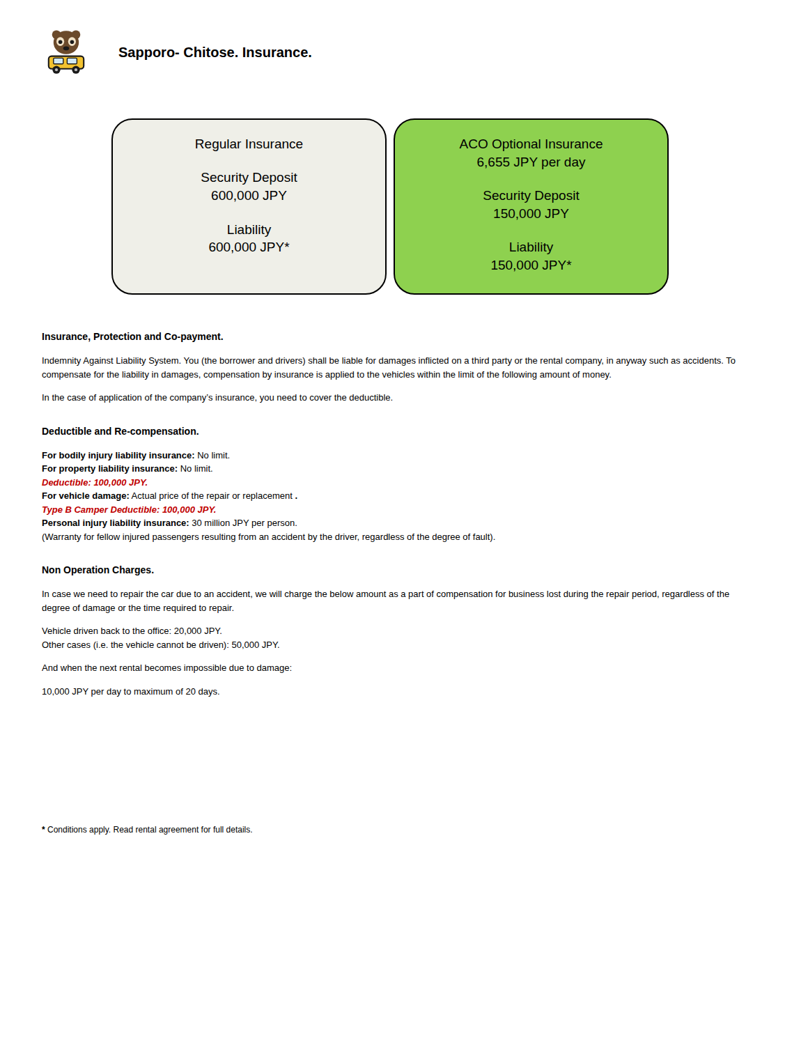Sapporo- Chitose. Insurance.
Regular Insurance
Security Deposit
600,000 JPY
Liability
600,000 JPY*
ACO Optional Insurance
6,655 JPY per day
Security Deposit
150,000 JPY
Liability
150,000 JPY*
Insurance, Protection and Co-payment.
Indemnity Against Liability System. You (the borrower and drivers) shall be liable for damages inflicted on a third party or the rental company, in anyway such as accidents. To compensate for the liability in damages, compensation by insurance is applied to the vehicles within the limit of the following amount of money.
In the case of application of the company’s insurance, you need to cover the deductible.
Deductible and Re-compensation.
For bodily injury liability insurance: No limit.
For property liability insurance: No limit.
Deductible: 100,000 JPY.
For vehicle damage: Actual price of the repair or replacement .
Type B Camper Deductible: 100,000 JPY.
Personal injury liability insurance: 30 million JPY per person.
(Warranty for fellow injured passengers resulting from an accident by the driver, regardless of the degree of fault).
Non Operation Charges.
In case we need to repair the car due to an accident, we will charge the below amount as a part of compensation for business lost during the repair period, regardless of the degree of damage or the time required to repair.
Vehicle driven back to the office: 20,000 JPY.
Other cases (i.e. the vehicle cannot be driven): 50,000 JPY.
And when the next rental becomes impossible due to damage:
10,000 JPY per day to maximum of 20 days.
* Conditions apply. Read rental agreement for full details.